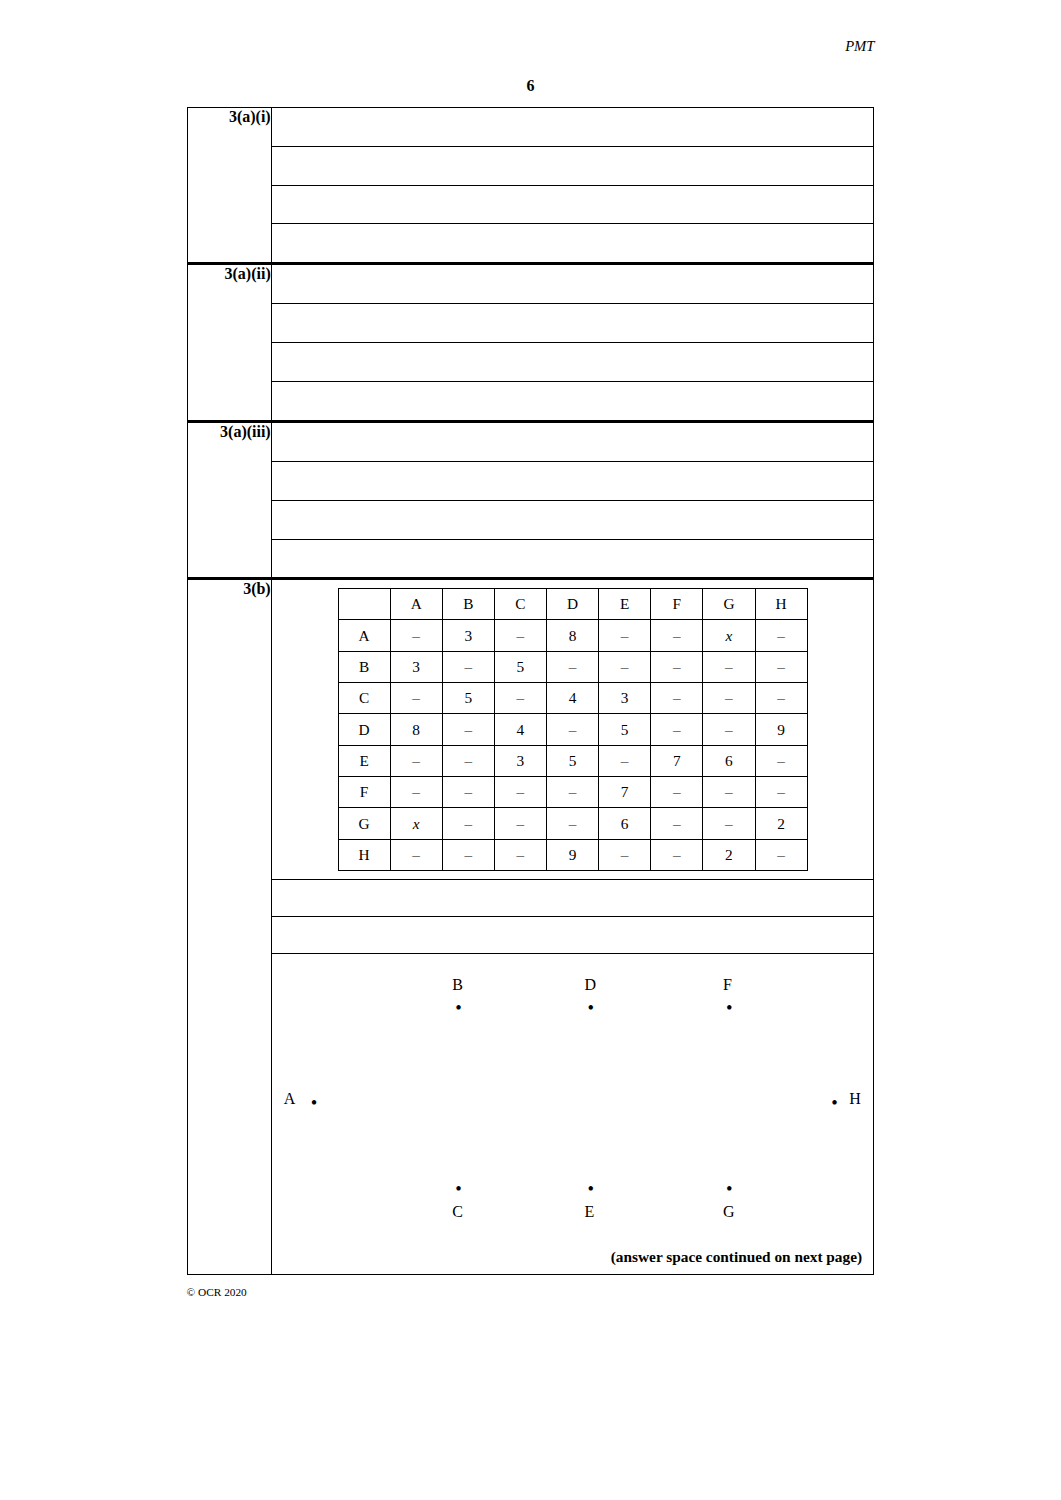PMT
6
| 3(a)(i) | |
| 3(a)(ii) | |
| 3(a)(iii) | |
| 3(b) | / / A / B / C / D / E / F / G / H / / A / – / 3 / – / 8 / – / – / x / – / / B / 3 / – / 5 / – / – / – / – / – / / C / – / 5 / – / 4 / 3 / – / – / – / / D / 8 / – / 4 / – / 5 / – / – / 9 / / E / – / – / 3 / 5 / – / 7 / 6 / – / / F / – / – / – / – / 7 / – / – / – / / G / x / – / – / – / 6 / – / – / 2 / / H / – / – / – / 9 / – / – / 2 / – / B • D • F • A • • H • C • E • G (answer space continued on next page) |
© OCR 2020